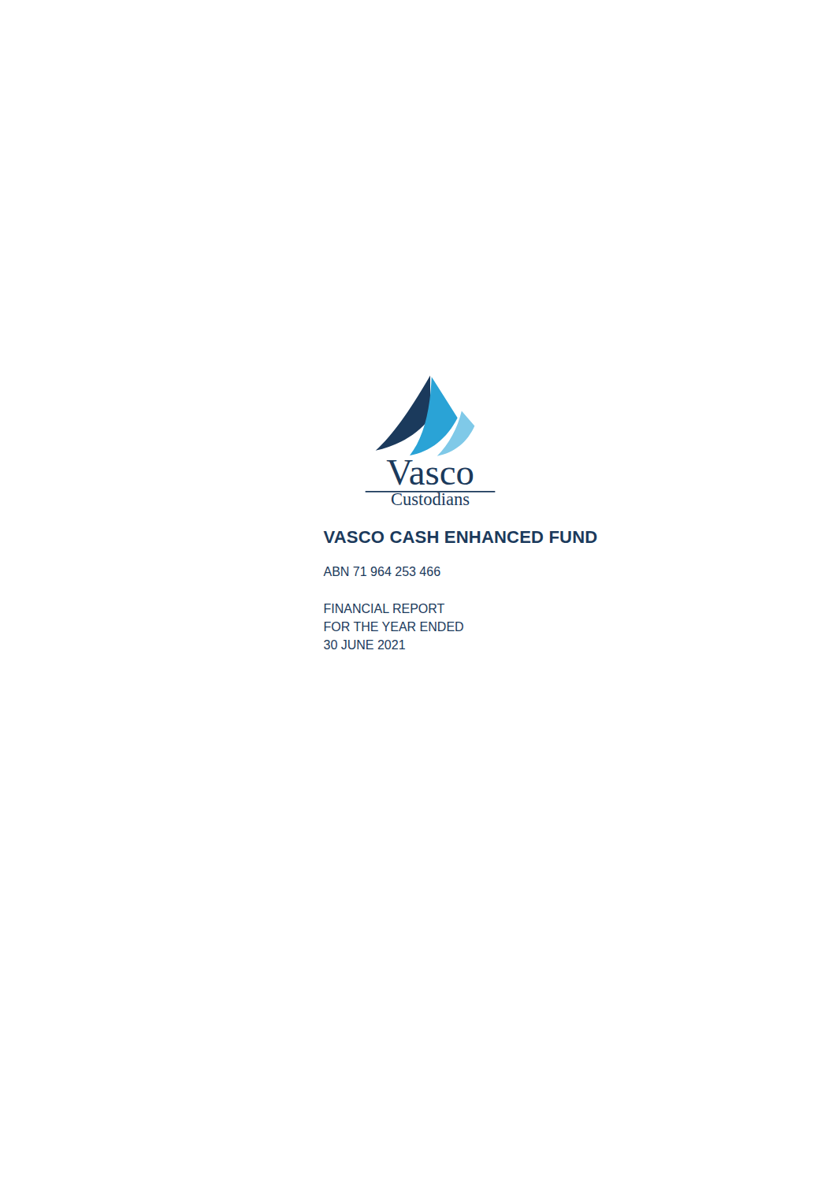Vasco Custodians
VASCO CASH ENHANCED FUND
ABN 71 964 253 466
FINANCIAL REPORT
FOR THE YEAR ENDED
30 JUNE 2021